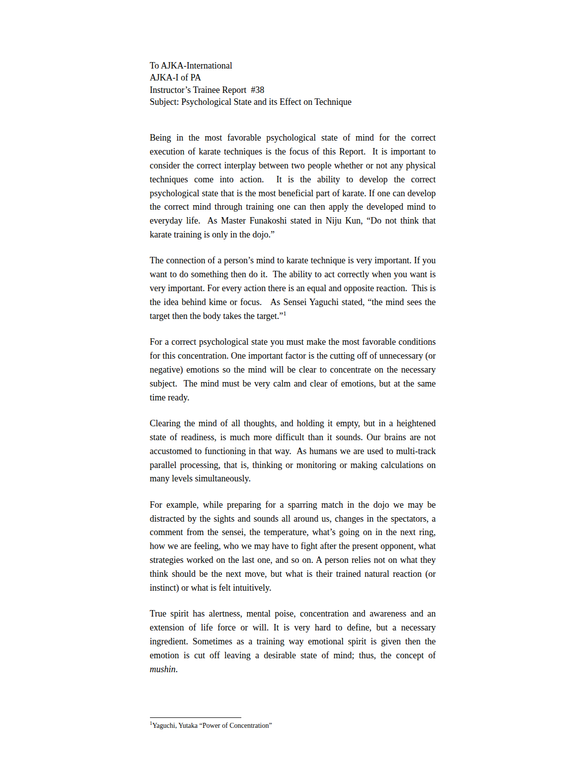To AJKA-International
AJKA-I of PA
Instructor’s Trainee Report #38
Subject: Psychological State and its Effect on Technique
Being in the most favorable psychological state of mind for the correct execution of karate techniques is the focus of this Report. It is important to consider the correct interplay between two people whether or not any physical techniques come into action. It is the ability to develop the correct psychological state that is the most beneficial part of karate. If one can develop the correct mind through training one can then apply the developed mind to everyday life. As Master Funakoshi stated in Niju Kun, “Do not think that karate training is only in the dojo.”
The connection of a person’s mind to karate technique is very important. If you want to do something then do it. The ability to act correctly when you want is very important. For every action there is an equal and opposite reaction. This is the idea behind kime or focus. As Sensei Yaguchi stated, “the mind sees the target then the body takes the target.”1
For a correct psychological state you must make the most favorable conditions for this concentration. One important factor is the cutting off of unnecessary (or negative) emotions so the mind will be clear to concentrate on the necessary subject. The mind must be very calm and clear of emotions, but at the same time ready.
Clearing the mind of all thoughts, and holding it empty, but in a heightened state of readiness, is much more difficult than it sounds. Our brains are not accustomed to functioning in that way. As humans we are used to multi-track parallel processing, that is, thinking or monitoring or making calculations on many levels simultaneously.
For example, while preparing for a sparring match in the dojo we may be distracted by the sights and sounds all around us, changes in the spectators, a comment from the sensei, the temperature, what’s going on in the next ring, how we are feeling, who we may have to fight after the present opponent, what strategies worked on the last one, and so on. A person relies not on what they think should be the next move, but what is their trained natural reaction (or instinct) or what is felt intuitively.
True spirit has alertness, mental poise, concentration and awareness and an extension of life force or will. It is very hard to define, but a necessary ingredient. Sometimes as a training way emotional spirit is given then the emotion is cut off leaving a desirable state of mind; thus, the concept of mushin.
1Yaguchi, Yutaka “Power of Concentration”